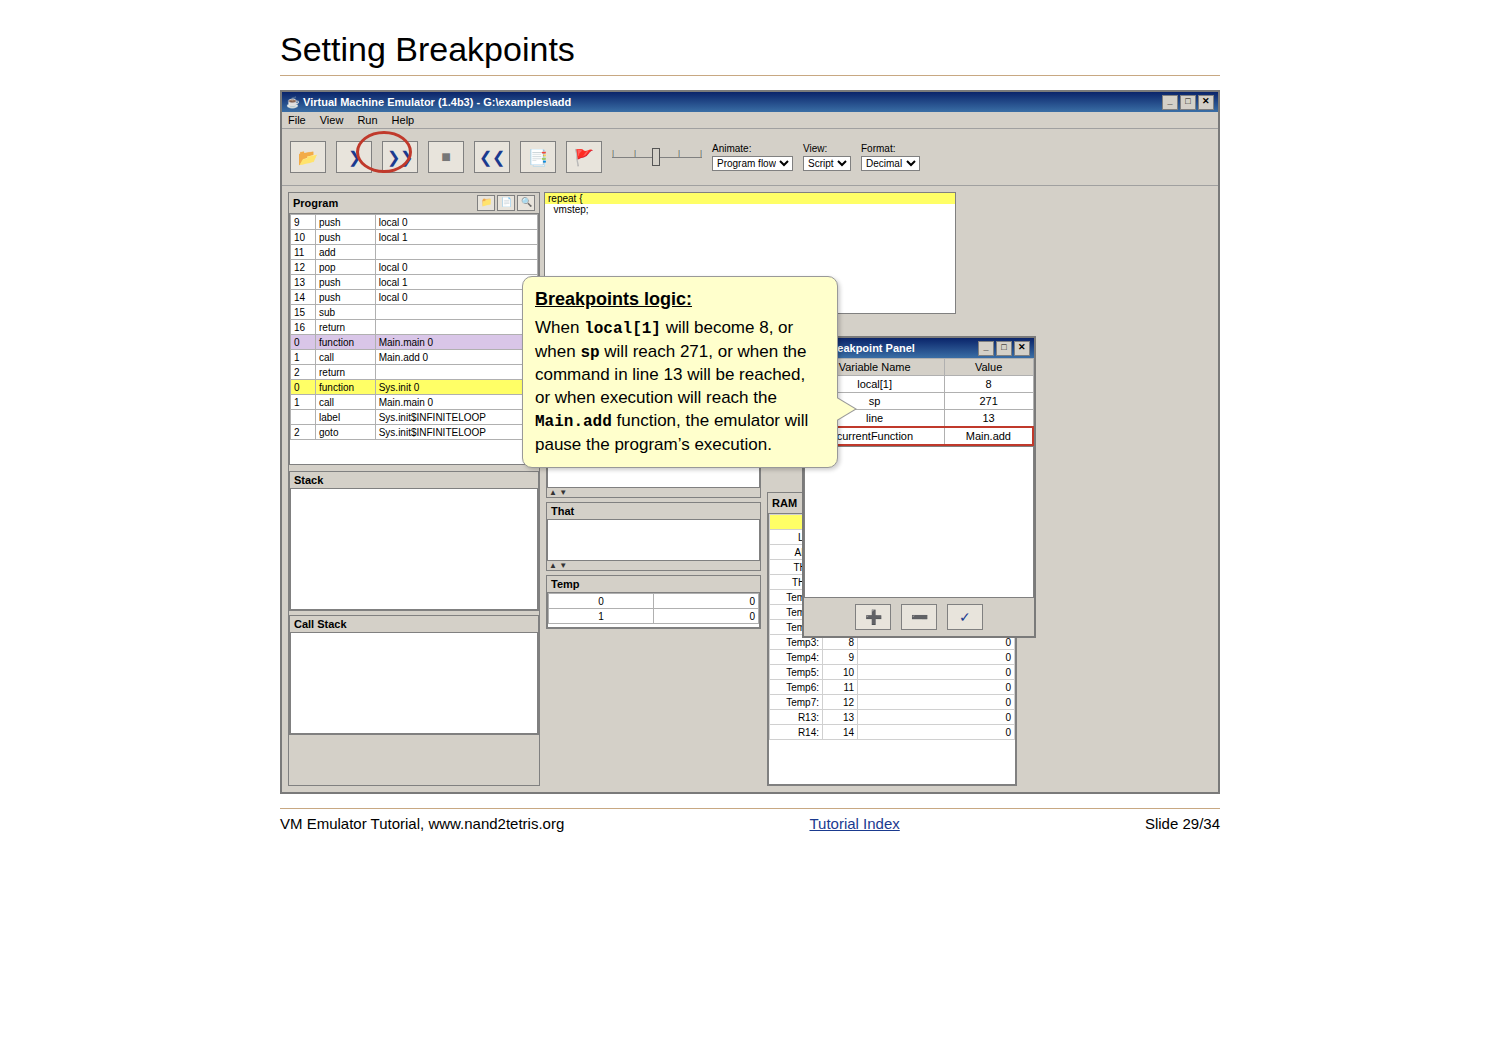Setting Breakpoints
☕ Virtual Machine Emulator (1.4b3) - G:\examples\add _□✕
File View Run Help
📂
❯
❯❯
■
❮❮
📑
🚩
|||||
Animate: Program flow
View: Script
Format: Decimal
Program 📁📄🔍
| 9 | push | local 0 |
| 10 | push | local 1 |
| 11 | add | |
| 12 | pop | local 0 |
| 13 | push | local 1 |
| 14 | push | local 0 |
| 15 | sub | |
| 16 | return | |
| 0 | function | Main.main 0 |
| 1 | call | Main.add 0 |
| 2 | return | |
| 0 | function | Sys.init 0 |
| 1 | call | Main.main 0 |
| | label | Sys.init$INFINITELOOP |
| 2 | goto | Sys.init$INFINITELOOP |
Stack
Call Stack
repeat {
vmstep;
▲ ▼
This
▲ ▼
That
▲ ▼
Temp
| 0 | 0 |
| 1 | 0 |
RAM 📄🔍
| SP: | 0 | 256 |
| LCL: | 1 | 0 |
| ARG: | 2 | 0 |
| THIS: | 3 | 0 |
| THAT: | 4 | 0 |
| Temp0: | 5 | 0 |
| Temp1: | 6 | 0 |
| Temp2: | 7 | 0 |
| Temp3: | 8 | 0 |
| Temp4: | 9 | 0 |
| Temp5: | 10 | 0 |
| Temp6: | 11 | 0 |
| Temp7: | 12 | 0 |
| R13: | 13 | 0 |
| R14: | 14 | 0 |
☕ Breakpoint Panel _□✕
| Variable Name | Value |
| --- | --- |
| local[1] | 8 |
| sp | 271 |
| line | 13 |
| currentFunction | Main.add |
➕
➖
✓
Breakpoints logic:
When local[1] will become 8, or when sp will reach 271, or when the command in line 13 will be reached, or when execution will reach the Main.add function, the emulator will pause the program’s execution.
VM Emulator Tutorial, www.nand2tetris.org Tutorial Index Slide 29/34